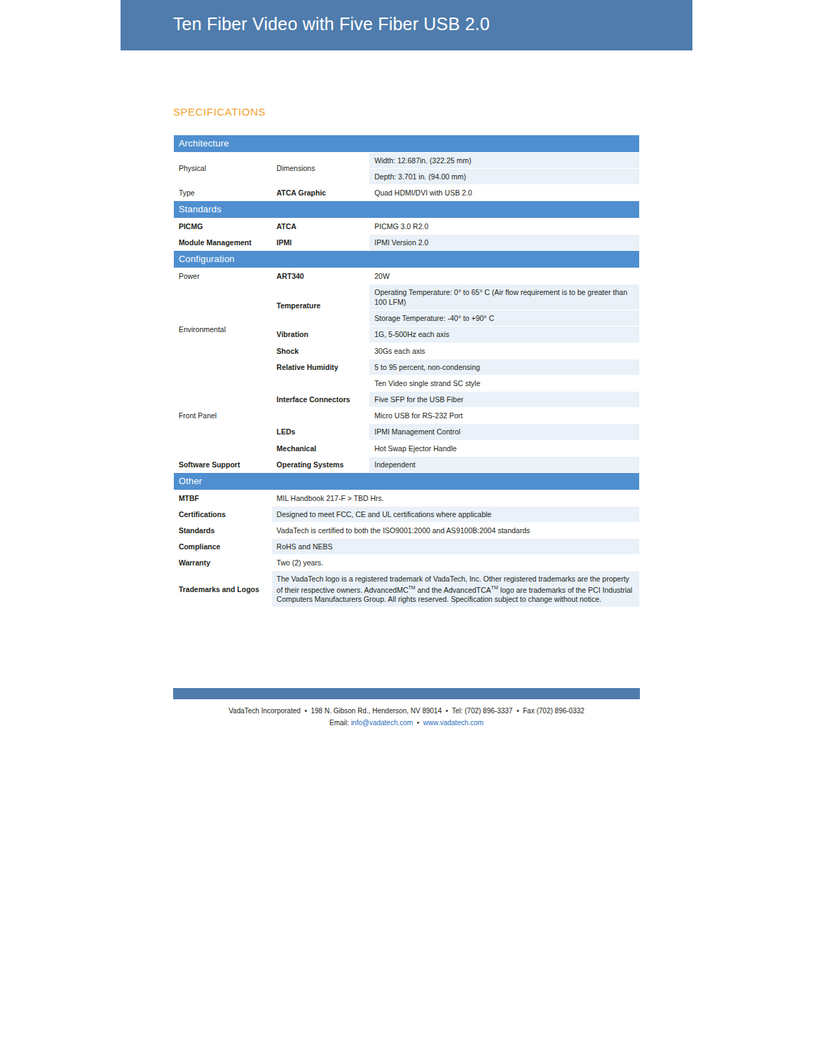Ten Fiber Video with Five Fiber USB 2.0
SPECIFICATIONS
| Architecture |
| Physical | Dimensions | Width: 12.687in. (322.25 mm) |
| Depth: 3.701 in. (94.00 mm) |
| Type | ATCA Graphic | Quad HDMI/DVI with USB 2.0 |
| Standards |
| PICMG | ATCA | PICMG 3.0 R2.0 |
| Module Management | IPMI | IPMI Version 2.0 |
| Configuration |
| Power | ART340 | 20W |
| Environmental | Temperature | Operating Temperature: 0° to 65° C (Air flow requirement is to be greater than 100 LFM) |
| Storage Temperature: -40° to +90° C |
| Vibration | 1G, 5-500Hz each axis |
| Shock | 30Gs each axis |
| Relative Humidity | 5 to 95 percent, non-condensing |
| Front Panel | Interface Connectors | Ten Video single strand SC style |
| Five SFP for the USB Fiber |
| Micro USB for RS-232 Port |
| LEDs | IPMI Management Control |
| Mechanical | Hot Swap Ejector Handle |
| Software Support | Operating Systems | Independent |
| Other |
| MTBF | MIL Handbook 217-F > TBD Hrs. |
| Certifications | Designed to meet FCC, CE and UL certifications where applicable |
| Standards | VadaTech is certified to both the ISO9001:2000 and AS9100B:2004 standards |
| Compliance | RoHS and NEBS |
| Warranty | Two (2) years. |
| Trademarks and Logos | The VadaTech logo is a registered trademark of VadaTech, Inc. Other registered trademarks are the property of their respective owners. AdvancedMC TM and the AdvancedTCA TM logo are trademarks of the PCI Industrial Computers Manufacturers Group. All rights reserved. Specification subject to change without notice. |
VadaTech Incorporated • 198 N. Gibson Rd., Henderson, NV 89014 • Tel: (702) 896-3337 • Fax (702) 896-0332
Email: info@vadatech.com • www.vadatech.com